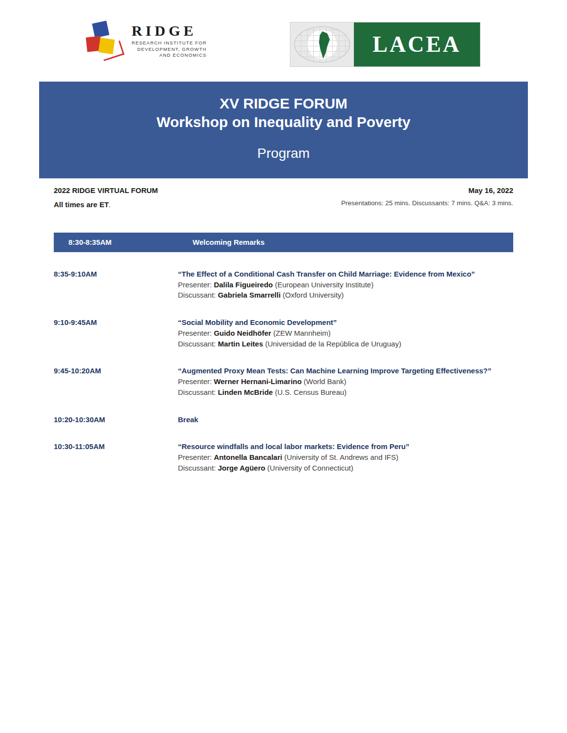RIDGE
RESEARCH INSTITUTE FOR
DEVELOPMENT, GROWTH
AND ECONOMICS
LACEA
XV RIDGE FORUM
Workshop on Inequality and Poverty
Program
2022 RIDGE VIRTUAL FORUM
All times are ET.
May 16, 2022
Presentations: 25 mins. Discussants: 7 mins. Q&A: 3 mins.
8:30-8:35AM
Welcoming Remarks
8:35-9:10AM
“The Effect of a Conditional Cash Transfer on Child Marriage: Evidence from Mexico”
Presenter: Dalila Figueiredo (European University Institute)
Discussant: Gabriela Smarrelli (Oxford University)
9:10-9:45AM
“Social Mobility and Economic Development”
Presenter: Guido Neidhöfer (ZEW Mannheim)
Discussant: Martin Leites (Universidad de la República de Uruguay)
9:45-10:20AM
“Augmented Proxy Mean Tests: Can Machine Learning Improve Targeting Effectiveness?”
Presenter: Werner Hernani-Limarino (World Bank)
Discussant: Linden McBride (U.S. Census Bureau)
10:20-10:30AM
Break
10:30-11:05AM
“Resource windfalls and local labor markets: Evidence from Peru”
Presenter: Antonella Bancalari (University of St. Andrews and IFS)
Discussant: Jorge Agüero (University of Connecticut)